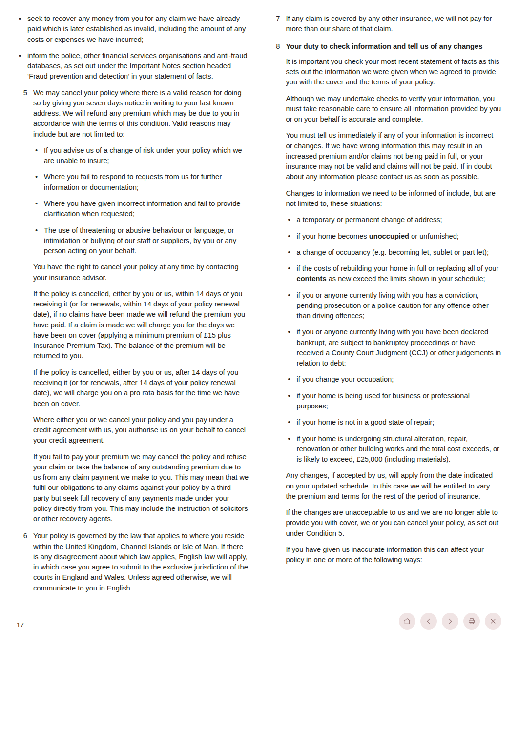seek to recover any money from you for any claim we have already paid which is later established as invalid, including the amount of any costs or expenses we have incurred;
inform the police, other financial services organisations and anti-fraud databases, as set out under the Important Notes section headed ‘Fraud prevention and detection’ in your statement of facts.
5
We may cancel your policy where there is a valid reason for doing so by giving you seven days notice in writing to your last known address. We will refund any premium which may be due to you in accordance with the terms of this condition. Valid reasons may include but are not limited to:
If you advise us of a change of risk under your policy which we are unable to insure;
Where you fail to respond to requests from us for further information or documentation;
Where you have given incorrect information and fail to provide clarification when requested;
The use of threatening or abusive behaviour or language, or intimidation or bullying of our staff or suppliers, by you or any person acting on your behalf.
You have the right to cancel your policy at any time by contacting your insurance advisor.
If the policy is cancelled, either by you or us, within 14 days of you receiving it (or for renewals, within 14 days of your policy renewal date), if no claims have been made we will refund the premium you have paid. If a claim is made we will charge you for the days we have been on cover (applying a minimum premium of £15 plus Insurance Premium Tax). The balance of the premium will be returned to you.
If the policy is cancelled, either by you or us, after 14 days of you receiving it (or for renewals, after 14 days of your policy renewal date), we will charge you on a pro rata basis for the time we have been on cover.
Where either you or we cancel your policy and you pay under a credit agreement with us, you authorise us on your behalf to cancel your credit agreement.
If you fail to pay your premium we may cancel the policy and refuse your claim or take the balance of any outstanding premium due to us from any claim payment we make to you. This may mean that we fulfil our obligations to any claims against your policy by a third party but seek full recovery of any payments made under your policy directly from you. This may include the instruction of solicitors or other recovery agents.
6
Your policy is governed by the law that applies to where you reside within the United Kingdom, Channel Islands or Isle of Man. If there is any disagreement about which law applies, English law will apply, in which case you agree to submit to the exclusive jurisdiction of the courts in England and Wales. Unless agreed otherwise, we will communicate to you in English.
7
If any claim is covered by any other insurance, we will not pay for more than our share of that claim.
8
Your duty to check information and tell us of any changes
It is important you check your most recent statement of facts as this sets out the information we were given when we agreed to provide you with the cover and the terms of your policy.
Although we may undertake checks to verify your information, you must take reasonable care to ensure all information provided by you or on your behalf is accurate and complete.
You must tell us immediately if any of your information is incorrect or changes. If we have wrong information this may result in an increased premium and/or claims not being paid in full, or your insurance may not be valid and claims will not be paid. If in doubt about any information please contact us as soon as possible.
Changes to information we need to be informed of include, but are not limited to, these situations:
a temporary or permanent change of address;
if your home becomes unoccupied or unfurnished;
a change of occupancy (e.g. becoming let, sublet or part let);
if the costs of rebuilding your home in full or replacing all of your contents as new exceed the limits shown in your schedule;
if you or anyone currently living with you has a conviction, pending prosecution or a police caution for any offence other than driving offences;
if you or anyone currently living with you have been declared bankrupt, are subject to bankruptcy proceedings or have received a County Court Judgment (CCJ) or other judgements in relation to debt;
if you change your occupation;
if your home is being used for business or professional purposes;
if your home is not in a good state of repair;
if your home is undergoing structural alteration, repair, renovation or other building works and the total cost exceeds, or is likely to exceed, £25,000 (including materials).
Any changes, if accepted by us, will apply from the date indicated on your updated schedule. In this case we will be entitled to vary the premium and terms for the rest of the period of insurance.
If the changes are unacceptable to us and we are no longer able to provide you with cover, we or you can cancel your policy, as set out under Condition 5.
If you have given us inaccurate information this can affect your policy in one or more of the following ways:
17